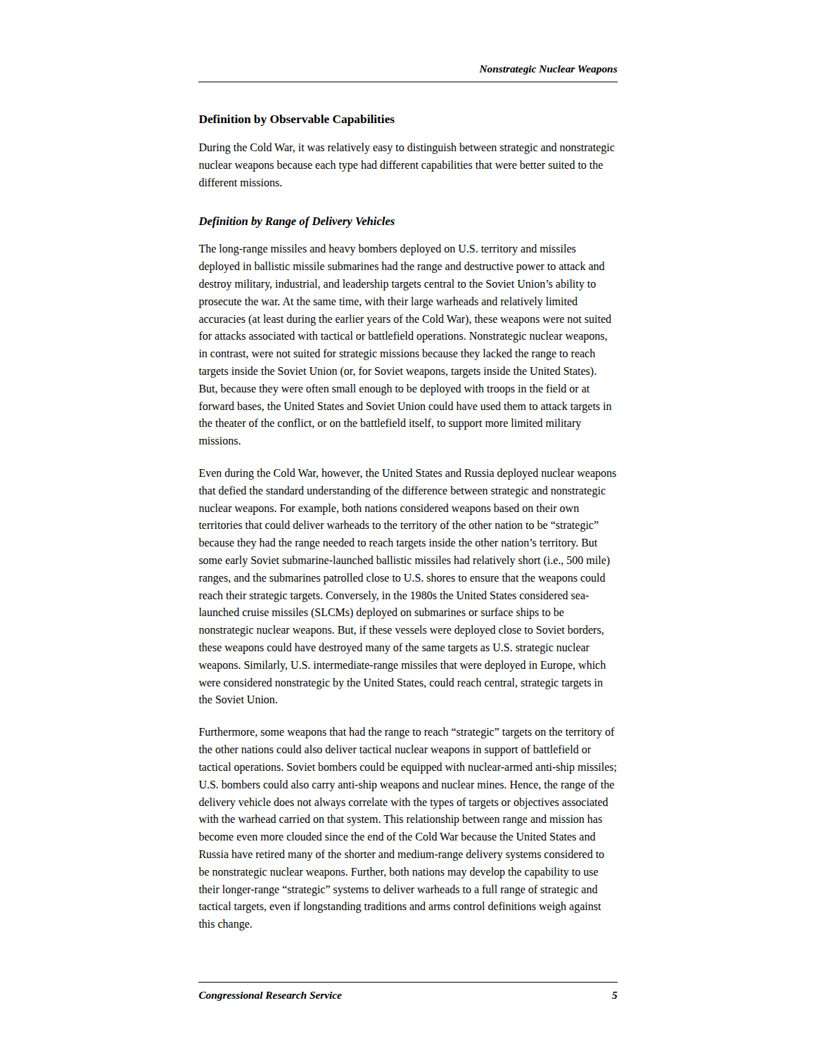Nonstrategic Nuclear Weapons
Definition by Observable Capabilities
During the Cold War, it was relatively easy to distinguish between strategic and nonstrategic nuclear weapons because each type had different capabilities that were better suited to the different missions.
Definition by Range of Delivery Vehicles
The long-range missiles and heavy bombers deployed on U.S. territory and missiles deployed in ballistic missile submarines had the range and destructive power to attack and destroy military, industrial, and leadership targets central to the Soviet Union’s ability to prosecute the war. At the same time, with their large warheads and relatively limited accuracies (at least during the earlier years of the Cold War), these weapons were not suited for attacks associated with tactical or battlefield operations. Nonstrategic nuclear weapons, in contrast, were not suited for strategic missions because they lacked the range to reach targets inside the Soviet Union (or, for Soviet weapons, targets inside the United States). But, because they were often small enough to be deployed with troops in the field or at forward bases, the United States and Soviet Union could have used them to attack targets in the theater of the conflict, or on the battlefield itself, to support more limited military missions.
Even during the Cold War, however, the United States and Russia deployed nuclear weapons that defied the standard understanding of the difference between strategic and nonstrategic nuclear weapons. For example, both nations considered weapons based on their own territories that could deliver warheads to the territory of the other nation to be “strategic” because they had the range needed to reach targets inside the other nation’s territory. But some early Soviet submarine-launched ballistic missiles had relatively short (i.e., 500 mile) ranges, and the submarines patrolled close to U.S. shores to ensure that the weapons could reach their strategic targets. Conversely, in the 1980s the United States considered sea-launched cruise missiles (SLCMs) deployed on submarines or surface ships to be nonstrategic nuclear weapons. But, if these vessels were deployed close to Soviet borders, these weapons could have destroyed many of the same targets as U.S. strategic nuclear weapons. Similarly, U.S. intermediate-range missiles that were deployed in Europe, which were considered nonstrategic by the United States, could reach central, strategic targets in the Soviet Union.
Furthermore, some weapons that had the range to reach “strategic” targets on the territory of the other nations could also deliver tactical nuclear weapons in support of battlefield or tactical operations. Soviet bombers could be equipped with nuclear-armed anti-ship missiles; U.S. bombers could also carry anti-ship weapons and nuclear mines. Hence, the range of the delivery vehicle does not always correlate with the types of targets or objectives associated with the warhead carried on that system. This relationship between range and mission has become even more clouded since the end of the Cold War because the United States and Russia have retired many of the shorter and medium-range delivery systems considered to be nonstrategic nuclear weapons. Further, both nations may develop the capability to use their longer-range “strategic” systems to deliver warheads to a full range of strategic and tactical targets, even if longstanding traditions and arms control definitions weigh against this change.
Congressional Research Service 5